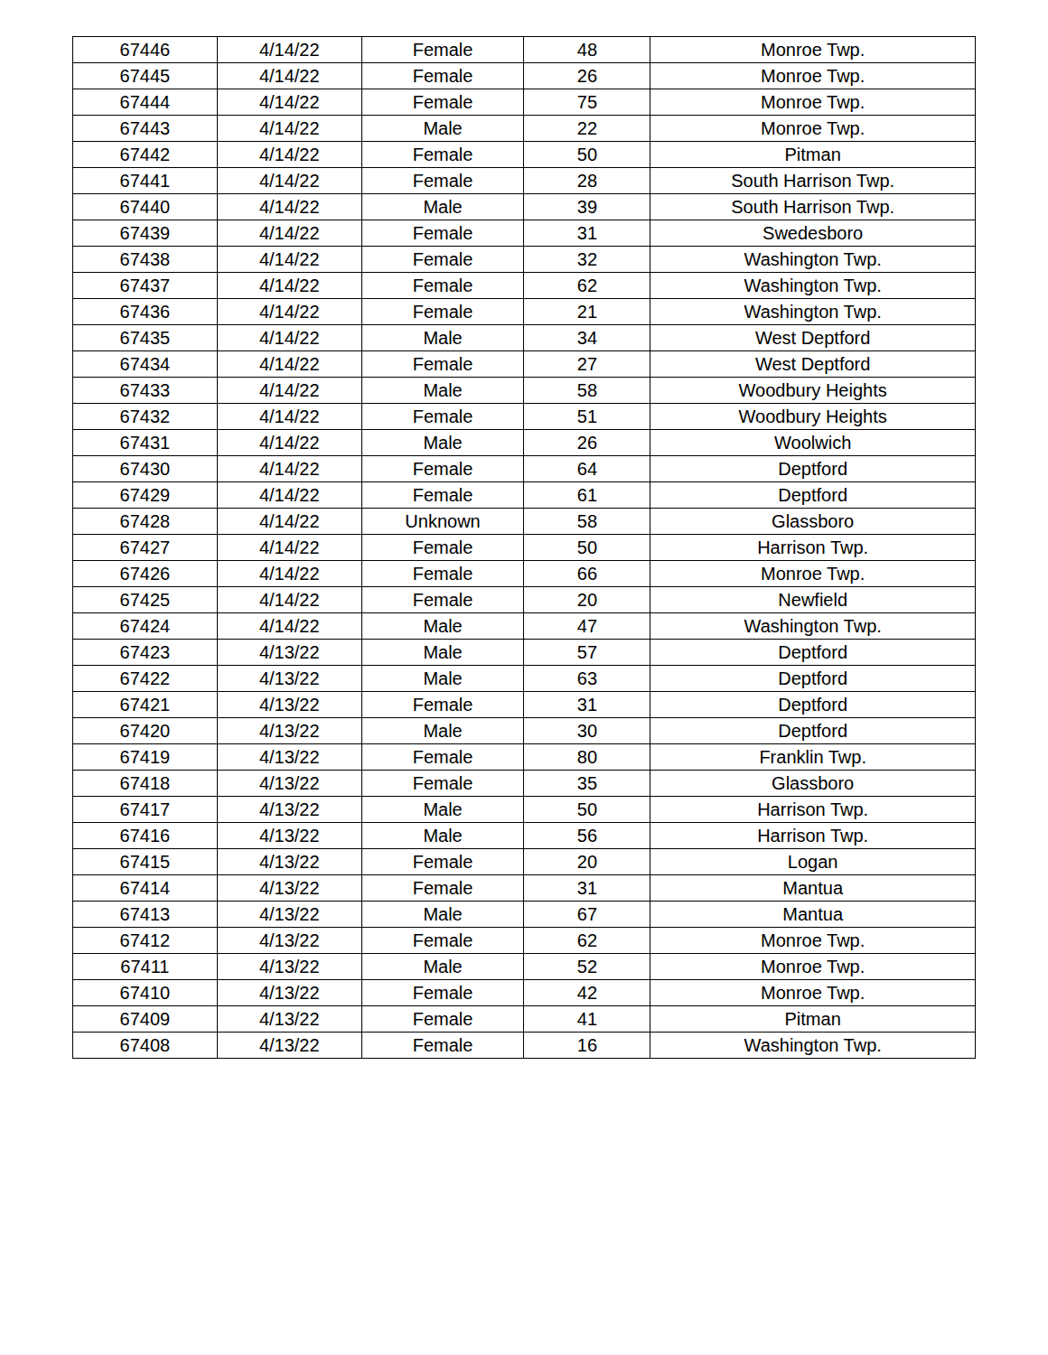| 67446 | 4/14/22 | Female | 48 | Monroe Twp. |
| 67445 | 4/14/22 | Female | 26 | Monroe Twp. |
| 67444 | 4/14/22 | Female | 75 | Monroe Twp. |
| 67443 | 4/14/22 | Male | 22 | Monroe Twp. |
| 67442 | 4/14/22 | Female | 50 | Pitman |
| 67441 | 4/14/22 | Female | 28 | South Harrison Twp. |
| 67440 | 4/14/22 | Male | 39 | South Harrison Twp. |
| 67439 | 4/14/22 | Female | 31 | Swedesboro |
| 67438 | 4/14/22 | Female | 32 | Washington Twp. |
| 67437 | 4/14/22 | Female | 62 | Washington Twp. |
| 67436 | 4/14/22 | Female | 21 | Washington Twp. |
| 67435 | 4/14/22 | Male | 34 | West Deptford |
| 67434 | 4/14/22 | Female | 27 | West Deptford |
| 67433 | 4/14/22 | Male | 58 | Woodbury Heights |
| 67432 | 4/14/22 | Female | 51 | Woodbury Heights |
| 67431 | 4/14/22 | Male | 26 | Woolwich |
| 67430 | 4/14/22 | Female | 64 | Deptford |
| 67429 | 4/14/22 | Female | 61 | Deptford |
| 67428 | 4/14/22 | Unknown | 58 | Glassboro |
| 67427 | 4/14/22 | Female | 50 | Harrison Twp. |
| 67426 | 4/14/22 | Female | 66 | Monroe Twp. |
| 67425 | 4/14/22 | Female | 20 | Newfield |
| 67424 | 4/14/22 | Male | 47 | Washington Twp. |
| 67423 | 4/13/22 | Male | 57 | Deptford |
| 67422 | 4/13/22 | Male | 63 | Deptford |
| 67421 | 4/13/22 | Female | 31 | Deptford |
| 67420 | 4/13/22 | Male | 30 | Deptford |
| 67419 | 4/13/22 | Female | 80 | Franklin Twp. |
| 67418 | 4/13/22 | Female | 35 | Glassboro |
| 67417 | 4/13/22 | Male | 50 | Harrison Twp. |
| 67416 | 4/13/22 | Male | 56 | Harrison Twp. |
| 67415 | 4/13/22 | Female | 20 | Logan |
| 67414 | 4/13/22 | Female | 31 | Mantua |
| 67413 | 4/13/22 | Male | 67 | Mantua |
| 67412 | 4/13/22 | Female | 62 | Monroe Twp. |
| 67411 | 4/13/22 | Male | 52 | Monroe Twp. |
| 67410 | 4/13/22 | Female | 42 | Monroe Twp. |
| 67409 | 4/13/22 | Female | 41 | Pitman |
| 67408 | 4/13/22 | Female | 16 | Washington Twp. |